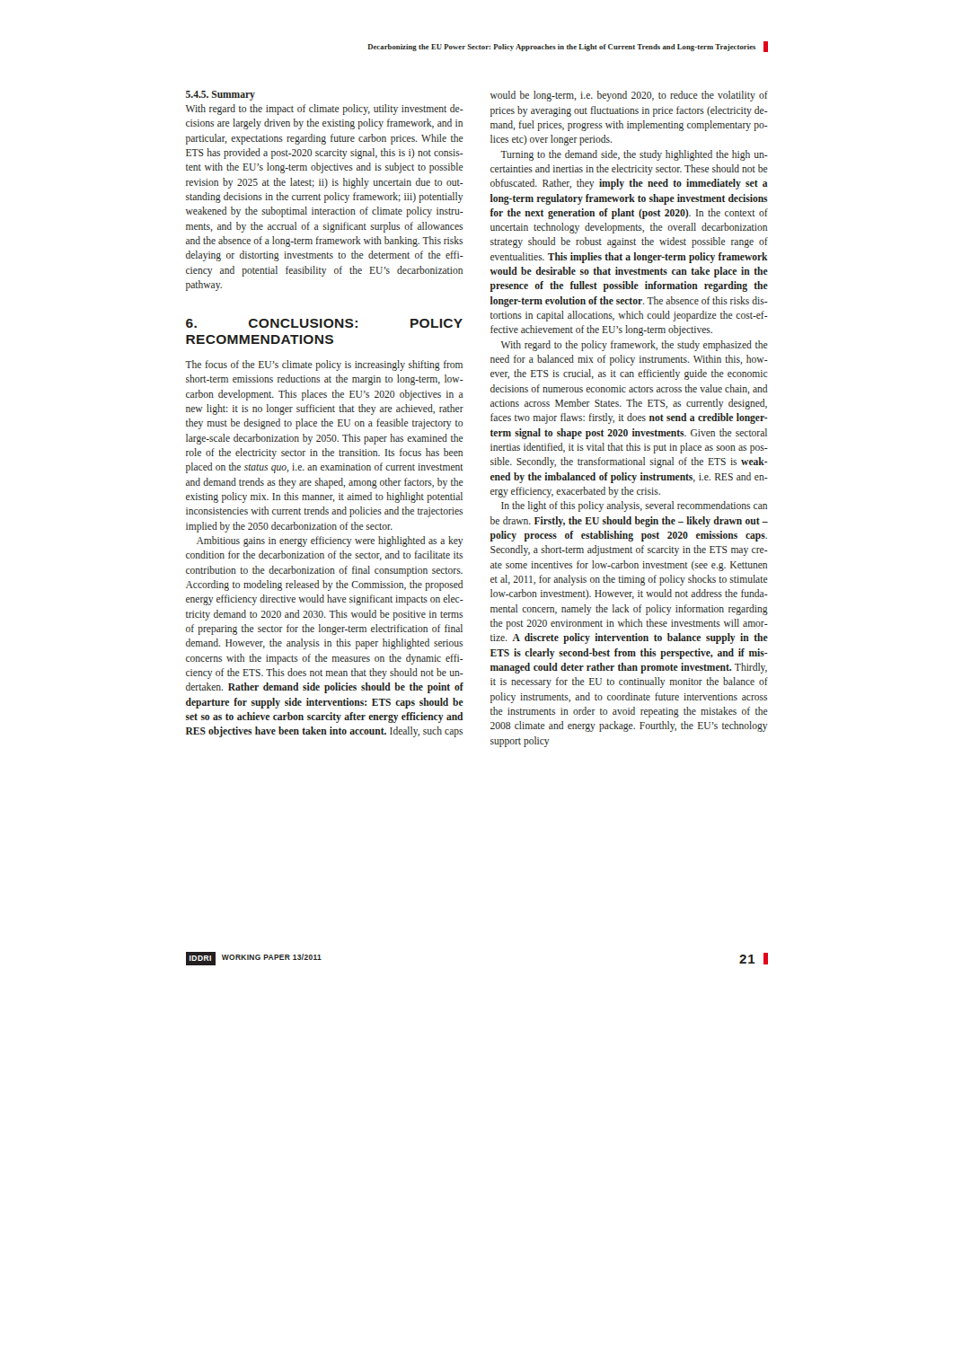Decarbonizing the EU Power Sector: Policy Approaches in the Light of Current Trends and Long-term Trajectories
5.4.5. Summary
With regard to the impact of climate policy, utility investment decisions are largely driven by the existing policy framework, and in particular, expectations regarding future carbon prices. While the ETS has provided a post-2020 scarcity signal, this is i) not consistent with the EU’s long-term objectives and is subject to possible revision by 2025 at the latest; ii) is highly uncertain due to outstanding decisions in the current policy framework; iii) potentially weakened by the suboptimal interaction of climate policy instruments, and by the accrual of a significant surplus of allowances and the absence of a long-term framework with banking. This risks delaying or distorting investments to the determent of the efficiency and potential feasibility of the EU’s decarbonization pathway.
6. Conclusions: Policy recommendations
The focus of the EU’s climate policy is increasingly shifting from short-term emissions reductions at the margin to long-term, low-carbon development. This places the EU’s 2020 objectives in a new light: it is no longer sufficient that they are achieved, rather they must be designed to place the EU on a feasible trajectory to large-scale decarbonization by 2050. This paper has examined the role of the electricity sector in the transition. Its focus has been placed on the status quo, i.e. an examination of current investment and demand trends as they are shaped, among other factors, by the existing policy mix. In this manner, it aimed to highlight potential inconsistencies with current trends and policies and the trajectories implied by the 2050 decarbonization of the sector.
Ambitious gains in energy efficiency were highlighted as a key condition for the decarbonization of the sector, and to facilitate its contribution to the decarbonization of final consumption sectors. According to modeling released by the Commission, the proposed energy efficiency directive would have significant impacts on electricity demand to 2020 and 2030. This would be positive in terms of preparing the sector for the longer-term electrification of final demand. However, the analysis in this paper highlighted serious concerns with the impacts of the measures on the dynamic efficiency of the ETS. This does not mean that they should not be undertaken. Rather demand side policies should be the point of departure for supply side interventions: ETS caps should be set so as to achieve carbon scarcity after energy efficiency and RES objectives have been taken into account. Ideally, such caps would be long-term, i.e. beyond 2020, to reduce the volatility of prices by averaging out fluctuations in price factors (electricity demand, fuel prices, progress with implementing complementary polices etc) over longer periods.
Turning to the demand side, the study highlighted the high uncertainties and inertias in the electricity sector. These should not be obfuscated. Rather, they imply the need to immediately set a long-term regulatory framework to shape investment decisions for the next generation of plant (post 2020). In the context of uncertain technology developments, the overall decarbonization strategy should be robust against the widest possible range of eventualities. This implies that a longer-term policy framework would be desirable so that investments can take place in the presence of the fullest possible information regarding the longer-term evolution of the sector. The absence of this risks distortions in capital allocations, which could jeopardize the cost-effective achievement of the EU’s long-term objectives.
With regard to the policy framework, the study emphasized the need for a balanced mix of policy instruments. Within this, however, the ETS is crucial, as it can efficiently guide the economic decisions of numerous economic actors across the value chain, and actions across Member States. The ETS, as currently designed, faces two major flaws: firstly, it does not send a credible longer-term signal to shape post 2020 investments. Given the sectoral inertias identified, it is vital that this is put in place as soon as possible. Secondly, the transformational signal of the ETS is weakened by the imbalanced of policy instruments, i.e. RES and energy efficiency, exacerbated by the crisis.
In the light of this policy analysis, several recommendations can be drawn. Firstly, the EU should begin the – likely drawn out – policy process of establishing post 2020 emissions caps. Secondly, a short-term adjustment of scarcity in the ETS may create some incentives for low-carbon investment (see e.g. Kettunen et al, 2011, for analysis on the timing of policy shocks to stimulate low-carbon investment). However, it would not address the fundamental concern, namely the lack of policy information regarding the post 2020 environment in which these investments will amortize. A discrete policy intervention to balance supply in the ETS is clearly second-best from this perspective, and if mismanaged could deter rather than promote investment. Thirdly, it is necessary for the EU to continually monitor the balance of policy instruments, and to coordinate future interventions across the instruments in order to avoid repeating the mistakes of the 2008 climate and energy package. Fourthly, the EU’s technology support policy
IDDRI WORKING PAPER 13/2011
21